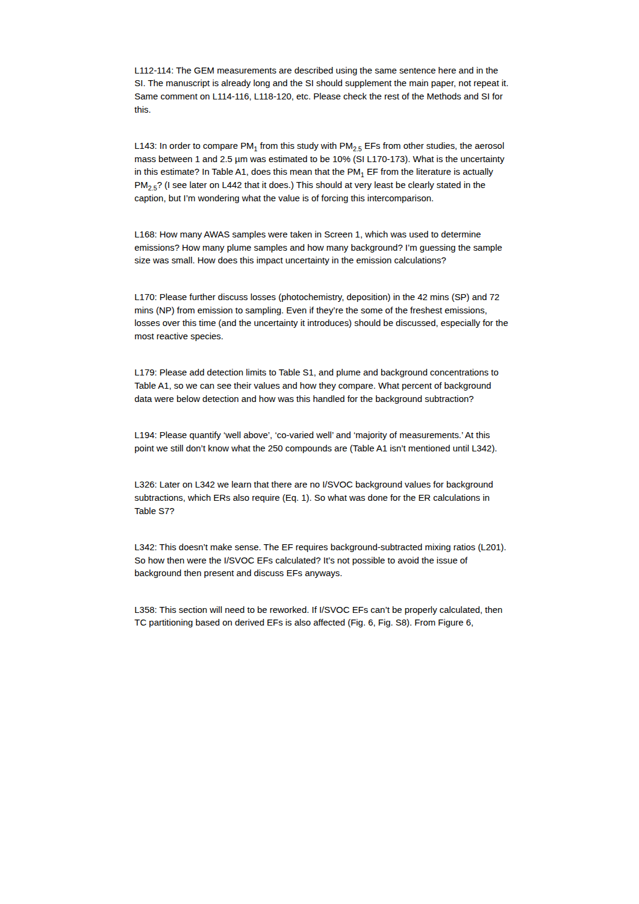L112-114: The GEM measurements are described using the same sentence here and in the SI. The manuscript is already long and the SI should supplement the main paper, not repeat it. Same comment on L114-116, L118-120, etc. Please check the rest of the Methods and SI for this.
L143: In order to compare PM1 from this study with PM2.5 EFs from other studies, the aerosol mass between 1 and 2.5 µm was estimated to be 10% (SI L170-173). What is the uncertainty in this estimate? In Table A1, does this mean that the PM1 EF from the literature is actually PM2.5? (I see later on L442 that it does.) This should at very least be clearly stated in the caption, but I’m wondering what the value is of forcing this intercomparison.
L168: How many AWAS samples were taken in Screen 1, which was used to determine emissions? How many plume samples and how many background? I’m guessing the sample size was small. How does this impact uncertainty in the emission calculations?
L170: Please further discuss losses (photochemistry, deposition) in the 42 mins (SP) and 72 mins (NP) from emission to sampling. Even if they’re the some of the freshest emissions, losses over this time (and the uncertainty it introduces) should be discussed, especially for the most reactive species.
L179: Please add detection limits to Table S1, and plume and background concentrations to Table A1, so we can see their values and how they compare. What percent of background data were below detection and how was this handled for the background subtraction?
L194: Please quantify ‘well above’, ‘co-varied well’ and ‘majority of measurements.’ At this point we still don’t know what the 250 compounds are (Table A1 isn’t mentioned until L342).
L326: Later on L342 we learn that there are no I/SVOC background values for background subtractions, which ERs also require (Eq. 1). So what was done for the ER calculations in Table S7?
L342: This doesn’t make sense. The EF requires background-subtracted mixing ratios (L201). So how then were the I/SVOC EFs calculated? It’s not possible to avoid the issue of background then present and discuss EFs anyways.
L358: This section will need to be reworked. If I/SVOC EFs can’t be properly calculated, then TC partitioning based on derived EFs is also affected (Fig. 6, Fig. S8). From Figure 6,